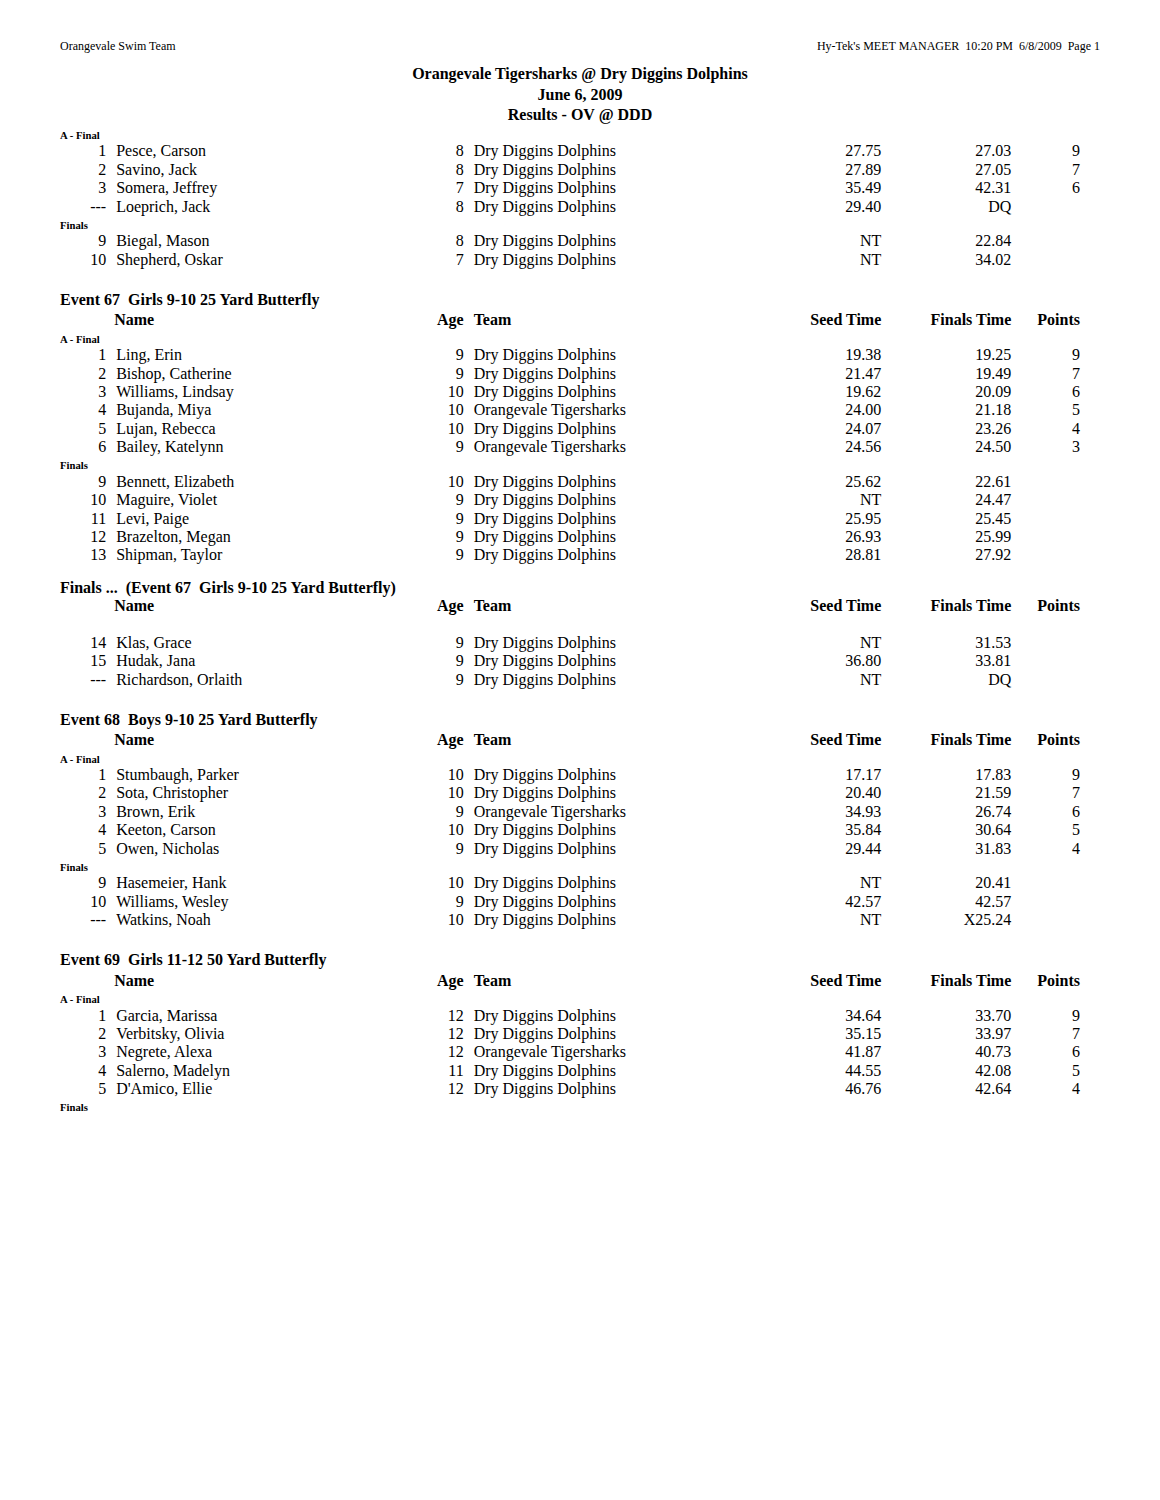Orangevale Swim Team Hy-Tek's MEET MANAGER 10:20 PM 6/8/2009 Page 1
Orangevale Tigersharks @ Dry Diggins Dolphins
June 6, 2009
Results - OV @ DDD
A - Final
| 1 | Pesce, Carson | 8 | Dry Diggins Dolphins | 27.75 | 27.03 | 9 |
| 2 | Savino, Jack | 8 | Dry Diggins Dolphins | 27.89 | 27.05 | 7 |
| 3 | Somera, Jeffrey | 7 | Dry Diggins Dolphins | 35.49 | 42.31 | 6 |
| --- | Loeprich, Jack | 8 | Dry Diggins Dolphins | 29.40 | DQ | |
Finals
| 9 | Biegal, Mason | 8 | Dry Diggins Dolphins | NT | 22.84 | |
| 10 | Shepherd, Oskar | 7 | Dry Diggins Dolphins | NT | 34.02 | |
Event 67 Girls 9-10 25 Yard Butterfly
| | Name | Age | Team | Seed Time | Finals Time | Points |
| --- | --- | --- | --- | --- | --- | --- |
A - Final
| 1 | Ling, Erin | 9 | Dry Diggins Dolphins | 19.38 | 19.25 | 9 |
| 2 | Bishop, Catherine | 9 | Dry Diggins Dolphins | 21.47 | 19.49 | 7 |
| 3 | Williams, Lindsay | 10 | Dry Diggins Dolphins | 19.62 | 20.09 | 6 |
| 4 | Bujanda, Miya | 10 | Orangevale Tigersharks | 24.00 | 21.18 | 5 |
| 5 | Lujan, Rebecca | 10 | Dry Diggins Dolphins | 24.07 | 23.26 | 4 |
| 6 | Bailey, Katelynn | 9 | Orangevale Tigersharks | 24.56 | 24.50 | 3 |
Finals
| 9 | Bennett, Elizabeth | 10 | Dry Diggins Dolphins | 25.62 | 22.61 | |
| 10 | Maguire, Violet | 9 | Dry Diggins Dolphins | NT | 24.47 | |
| 11 | Levi, Paige | 9 | Dry Diggins Dolphins | 25.95 | 25.45 | |
| 12 | Brazelton, Megan | 9 | Dry Diggins Dolphins | 26.93 | 25.99 | |
| 13 | Shipman, Taylor | 9 | Dry Diggins Dolphins | 28.81 | 27.92 | |
Finals ... (Event 67 Girls 9-10 25 Yard Butterfly)
| | Name | Age | Team | Seed Time | Finals Time | Points |
| --- | --- | --- | --- | --- | --- | --- |
| 14 | Klas, Grace | 9 | Dry Diggins Dolphins | NT | 31.53 | |
| 15 | Hudak, Jana | 9 | Dry Diggins Dolphins | 36.80 | 33.81 | |
| --- | Richardson, Orlaith | 9 | Dry Diggins Dolphins | NT | DQ | |
Event 68 Boys 9-10 25 Yard Butterfly
| | Name | Age | Team | Seed Time | Finals Time | Points |
| --- | --- | --- | --- | --- | --- | --- |
A - Final
| 1 | Stumbaugh, Parker | 10 | Dry Diggins Dolphins | 17.17 | 17.83 | 9 |
| 2 | Sota, Christopher | 10 | Dry Diggins Dolphins | 20.40 | 21.59 | 7 |
| 3 | Brown, Erik | 9 | Orangevale Tigersharks | 34.93 | 26.74 | 6 |
| 4 | Keeton, Carson | 10 | Dry Diggins Dolphins | 35.84 | 30.64 | 5 |
| 5 | Owen, Nicholas | 9 | Dry Diggins Dolphins | 29.44 | 31.83 | 4 |
Finals
| 9 | Hasemeier, Hank | 10 | Dry Diggins Dolphins | NT | 20.41 | |
| 10 | Williams, Wesley | 9 | Dry Diggins Dolphins | 42.57 | 42.57 | |
| --- | Watkins, Noah | 10 | Dry Diggins Dolphins | NT | X25.24 | |
Event 69 Girls 11-12 50 Yard Butterfly
| | Name | Age | Team | Seed Time | Finals Time | Points |
| --- | --- | --- | --- | --- | --- | --- |
A - Final
| 1 | Garcia, Marissa | 12 | Dry Diggins Dolphins | 34.64 | 33.70 | 9 |
| 2 | Verbitsky, Olivia | 12 | Dry Diggins Dolphins | 35.15 | 33.97 | 7 |
| 3 | Negrete, Alexa | 12 | Orangevale Tigersharks | 41.87 | 40.73 | 6 |
| 4 | Salerno, Madelyn | 11 | Dry Diggins Dolphins | 44.55 | 42.08 | 5 |
| 5 | D'Amico, Ellie | 12 | Dry Diggins Dolphins | 46.76 | 42.64 | 4 |
Finals